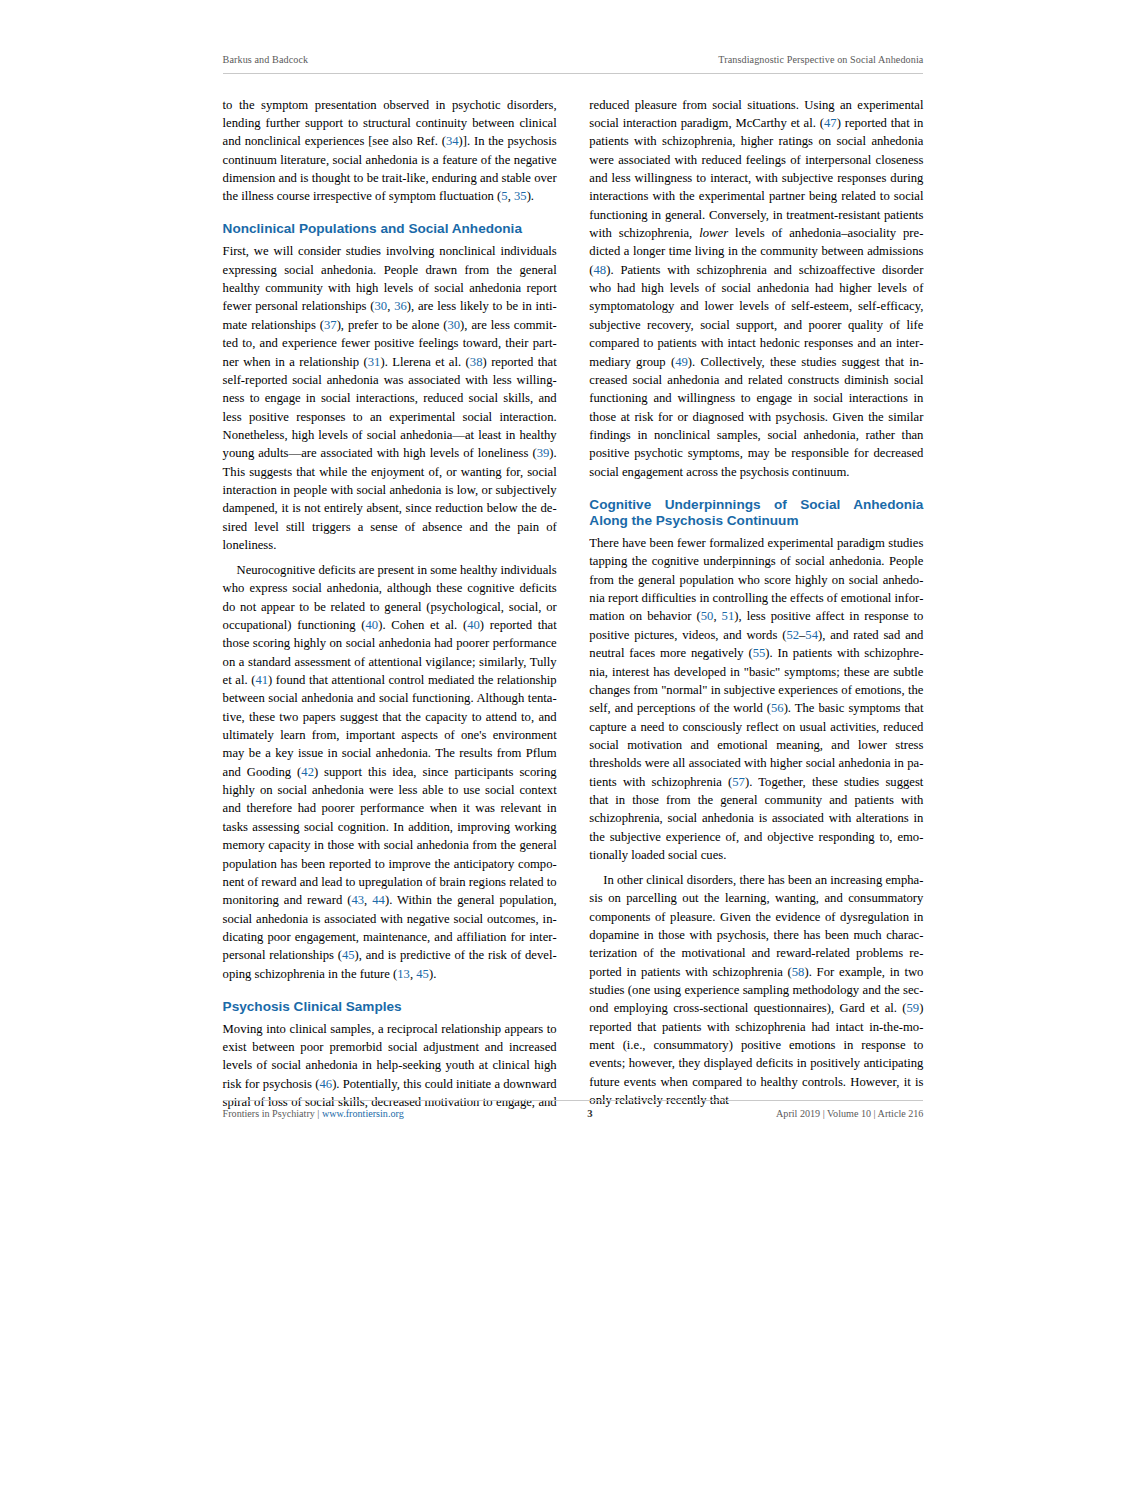Barkus and Badcock
Transdiagnostic Perspective on Social Anhedonia
to the symptom presentation observed in psychotic disorders, lending further support to structural continuity between clinical and nonclinical experiences [see also Ref. (34)]. In the psychosis continuum literature, social anhedonia is a feature of the negative dimension and is thought to be trait-like, enduring and stable over the illness course irrespective of symptom fluctuation (5, 35).
Nonclinical Populations and Social Anhedonia
First, we will consider studies involving nonclinical individuals expressing social anhedonia. People drawn from the general healthy community with high levels of social anhedonia report fewer personal relationships (30, 36), are less likely to be in intimate relationships (37), prefer to be alone (30), are less committed to, and experience fewer positive feelings toward, their partner when in a relationship (31). Llerena et al. (38) reported that self-reported social anhedonia was associated with less willingness to engage in social interactions, reduced social skills, and less positive responses to an experimental social interaction. Nonetheless, high levels of social anhedonia—at least in healthy young adults—are associated with high levels of loneliness (39). This suggests that while the enjoyment of, or wanting for, social interaction in people with social anhedonia is low, or subjectively dampened, it is not entirely absent, since reduction below the desired level still triggers a sense of absence and the pain of loneliness.
Neurocognitive deficits are present in some healthy individuals who express social anhedonia, although these cognitive deficits do not appear to be related to general (psychological, social, or occupational) functioning (40). Cohen et al. (40) reported that those scoring highly on social anhedonia had poorer performance on a standard assessment of attentional vigilance; similarly, Tully et al. (41) found that attentional control mediated the relationship between social anhedonia and social functioning. Although tentative, these two papers suggest that the capacity to attend to, and ultimately learn from, important aspects of one's environment may be a key issue in social anhedonia. The results from Pflum and Gooding (42) support this idea, since participants scoring highly on social anhedonia were less able to use social context and therefore had poorer performance when it was relevant in tasks assessing social cognition. In addition, improving working memory capacity in those with social anhedonia from the general population has been reported to improve the anticipatory component of reward and lead to upregulation of brain regions related to monitoring and reward (43, 44). Within the general population, social anhedonia is associated with negative social outcomes, indicating poor engagement, maintenance, and affiliation for interpersonal relationships (45), and is predictive of the risk of developing schizophrenia in the future (13, 45).
Psychosis Clinical Samples
Moving into clinical samples, a reciprocal relationship appears to exist between poor premorbid social adjustment and increased levels of social anhedonia in help-seeking youth at clinical high risk for psychosis (46). Potentially, this could initiate a downward spiral of loss of social skills, decreased motivation to engage, and reduced pleasure from social situations. Using an experimental social interaction paradigm, McCarthy et al. (47) reported that in patients with schizophrenia, higher ratings on social anhedonia were associated with reduced feelings of interpersonal closeness and less willingness to interact, with subjective responses during interactions with the experimental partner being related to social functioning in general. Conversely, in treatment-resistant patients with schizophrenia, lower levels of anhedonia–asociality predicted a longer time living in the community between admissions (48). Patients with schizophrenia and schizoaffective disorder who had high levels of social anhedonia had higher levels of symptomatology and lower levels of self-esteem, self-efficacy, subjective recovery, social support, and poorer quality of life compared to patients with intact hedonic responses and an intermediary group (49). Collectively, these studies suggest that increased social anhedonia and related constructs diminish social functioning and willingness to engage in social interactions in those at risk for or diagnosed with psychosis. Given the similar findings in nonclinical samples, social anhedonia, rather than positive psychotic symptoms, may be responsible for decreased social engagement across the psychosis continuum.
Cognitive Underpinnings of Social Anhedonia Along the Psychosis Continuum
There have been fewer formalized experimental paradigm studies tapping the cognitive underpinnings of social anhedonia. People from the general population who score highly on social anhedonia report difficulties in controlling the effects of emotional information on behavior (50, 51), less positive affect in response to positive pictures, videos, and words (52–54), and rated sad and neutral faces more negatively (55). In patients with schizophrenia, interest has developed in "basic" symptoms; these are subtle changes from "normal" in subjective experiences of emotions, the self, and perceptions of the world (56). The basic symptoms that capture a need to consciously reflect on usual activities, reduced social motivation and emotional meaning, and lower stress thresholds were all associated with higher social anhedonia in patients with schizophrenia (57). Together, these studies suggest that in those from the general community and patients with schizophrenia, social anhedonia is associated with alterations in the subjective experience of, and objective responding to, emotionally loaded social cues.
In other clinical disorders, there has been an increasing emphasis on parcelling out the learning, wanting, and consummatory components of pleasure. Given the evidence of dysregulation in dopamine in those with psychosis, there has been much characterization of the motivational and reward-related problems reported in patients with schizophrenia (58). For example, in two studies (one using experience sampling methodology and the second employing cross-sectional questionnaires), Gard et al. (59) reported that patients with schizophrenia had intact in-the-moment (i.e., consummatory) positive emotions in response to events; however, they displayed deficits in positively anticipating future events when compared to healthy controls. However, it is only relatively recently that
Frontiers in Psychiatry | www.frontiersin.org
3
April 2019 | Volume 10 | Article 216